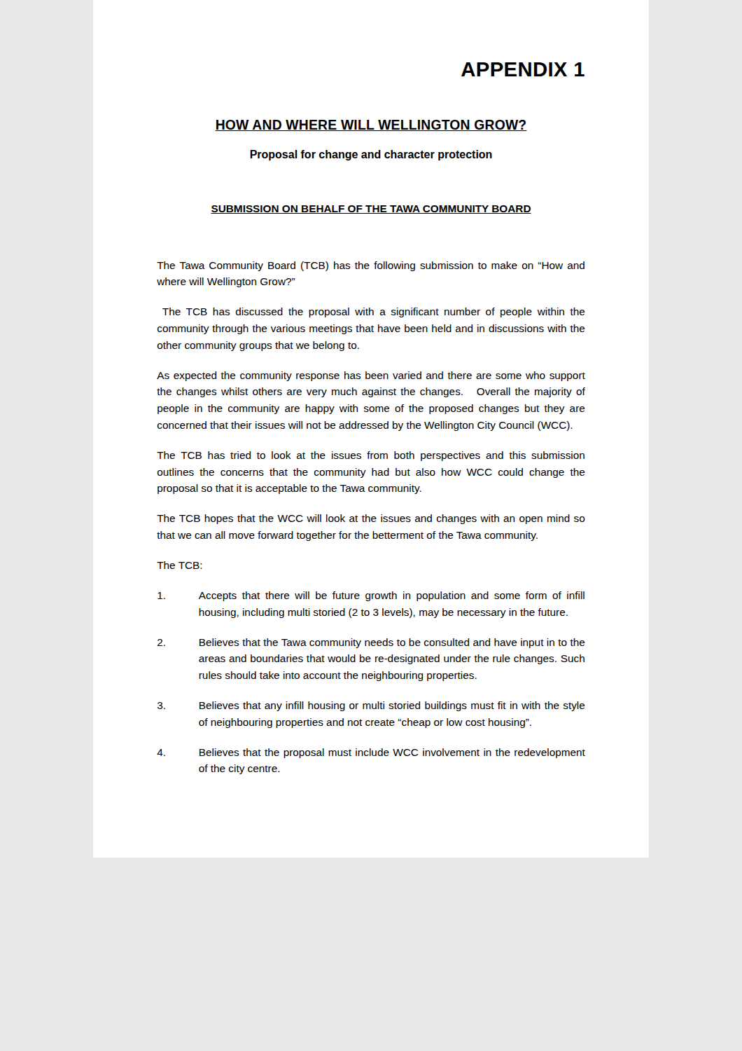APPENDIX 1
HOW AND WHERE WILL WELLINGTON GROW?
Proposal for change and character protection
SUBMISSION ON BEHALF OF THE TAWA COMMUNITY BOARD
The Tawa Community Board (TCB) has the following submission to make on “How and where will Wellington Grow?”
The TCB has discussed the proposal with a significant number of people within the community through the various meetings that have been held and in discussions with the other community groups that we belong to.
As expected the community response has been varied and there are some who support the changes whilst others are very much against the changes. Overall the majority of people in the community are happy with some of the proposed changes but they are concerned that their issues will not be addressed by the Wellington City Council (WCC).
The TCB has tried to look at the issues from both perspectives and this submission outlines the concerns that the community had but also how WCC could change the proposal so that it is acceptable to the Tawa community.
The TCB hopes that the WCC will look at the issues and changes with an open mind so that we can all move forward together for the betterment of the Tawa community.
The TCB:
1. Accepts that there will be future growth in population and some form of infill housing, including multi storied (2 to 3 levels), may be necessary in the future.
2. Believes that the Tawa community needs to be consulted and have input in to the areas and boundaries that would be re-designated under the rule changes. Such rules should take into account the neighbouring properties.
3. Believes that any infill housing or multi storied buildings must fit in with the style of neighbouring properties and not create “cheap or low cost housing”.
4. Believes that the proposal must include WCC involvement in the redevelopment of the city centre.